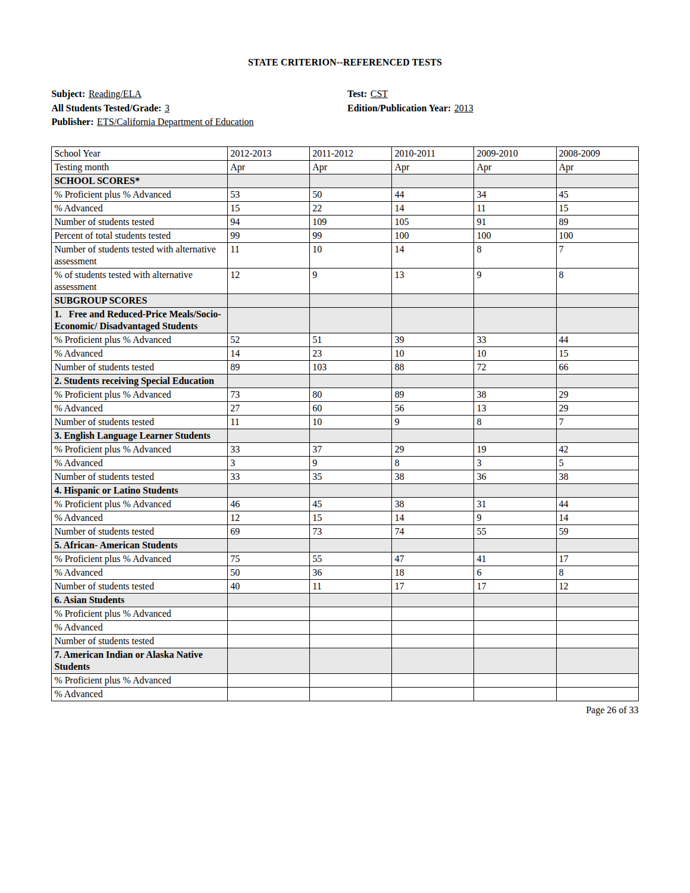STATE CRITERION--REFERENCED TESTS
| Subject: Reading/ELA | Test: CST |
| All Students Tested/Grade: 3 | Edition/Publication Year: 2013 |
| Publisher: ETS/California Department of Education |
| School Year | 2012-2013 | 2011-2012 | 2010-2011 | 2009-2010 | 2008-2009 |
| Testing month | Apr | Apr | Apr | Apr | Apr |
| SCHOOL SCORES* | | | | | |
| % Proficient plus % Advanced | 53 | 50 | 44 | 34 | 45 |
| % Advanced | 15 | 22 | 14 | 11 | 15 |
| Number of students tested | 94 | 109 | 105 | 91 | 89 |
| Percent of total students tested | 99 | 99 | 100 | 100 | 100 |
| Number of students tested with alternative assessment | 11 | 10 | 14 | 8 | 7 |
| % of students tested with alternative assessment | 12 | 9 | 13 | 9 | 8 |
| SUBGROUP SCORES | | | | | |
| 1. Free and Reduced-Price Meals/Socio-Economic/ Disadvantaged Students | | | | | |
| % Proficient plus % Advanced | 52 | 51 | 39 | 33 | 44 |
| % Advanced | 14 | 23 | 10 | 10 | 15 |
| Number of students tested | 89 | 103 | 88 | 72 | 66 |
| 2. Students receiving Special Education | | | | | |
| % Proficient plus % Advanced | 73 | 80 | 89 | 38 | 29 |
| % Advanced | 27 | 60 | 56 | 13 | 29 |
| Number of students tested | 11 | 10 | 9 | 8 | 7 |
| 3. English Language Learner Students | | | | | |
| % Proficient plus % Advanced | 33 | 37 | 29 | 19 | 42 |
| % Advanced | 3 | 9 | 8 | 3 | 5 |
| Number of students tested | 33 | 35 | 38 | 36 | 38 |
| 4. Hispanic or Latino Students | | | | | |
| % Proficient plus % Advanced | 46 | 45 | 38 | 31 | 44 |
| % Advanced | 12 | 15 | 14 | 9 | 14 |
| Number of students tested | 69 | 73 | 74 | 55 | 59 |
| 5. African- American Students | | | | | |
| % Proficient plus % Advanced | 75 | 55 | 47 | 41 | 17 |
| % Advanced | 50 | 36 | 18 | 6 | 8 |
| Number of students tested | 40 | 11 | 17 | 17 | 12 |
| 6. Asian Students | | | | | |
| % Proficient plus % Advanced | | | | | |
| % Advanced | | | | | |
| Number of students tested | | | | | |
| 7. American Indian or Alaska Native Students | | | | | |
| % Proficient plus % Advanced | | | | | |
| % Advanced | | | | | |
Page 26 of 33